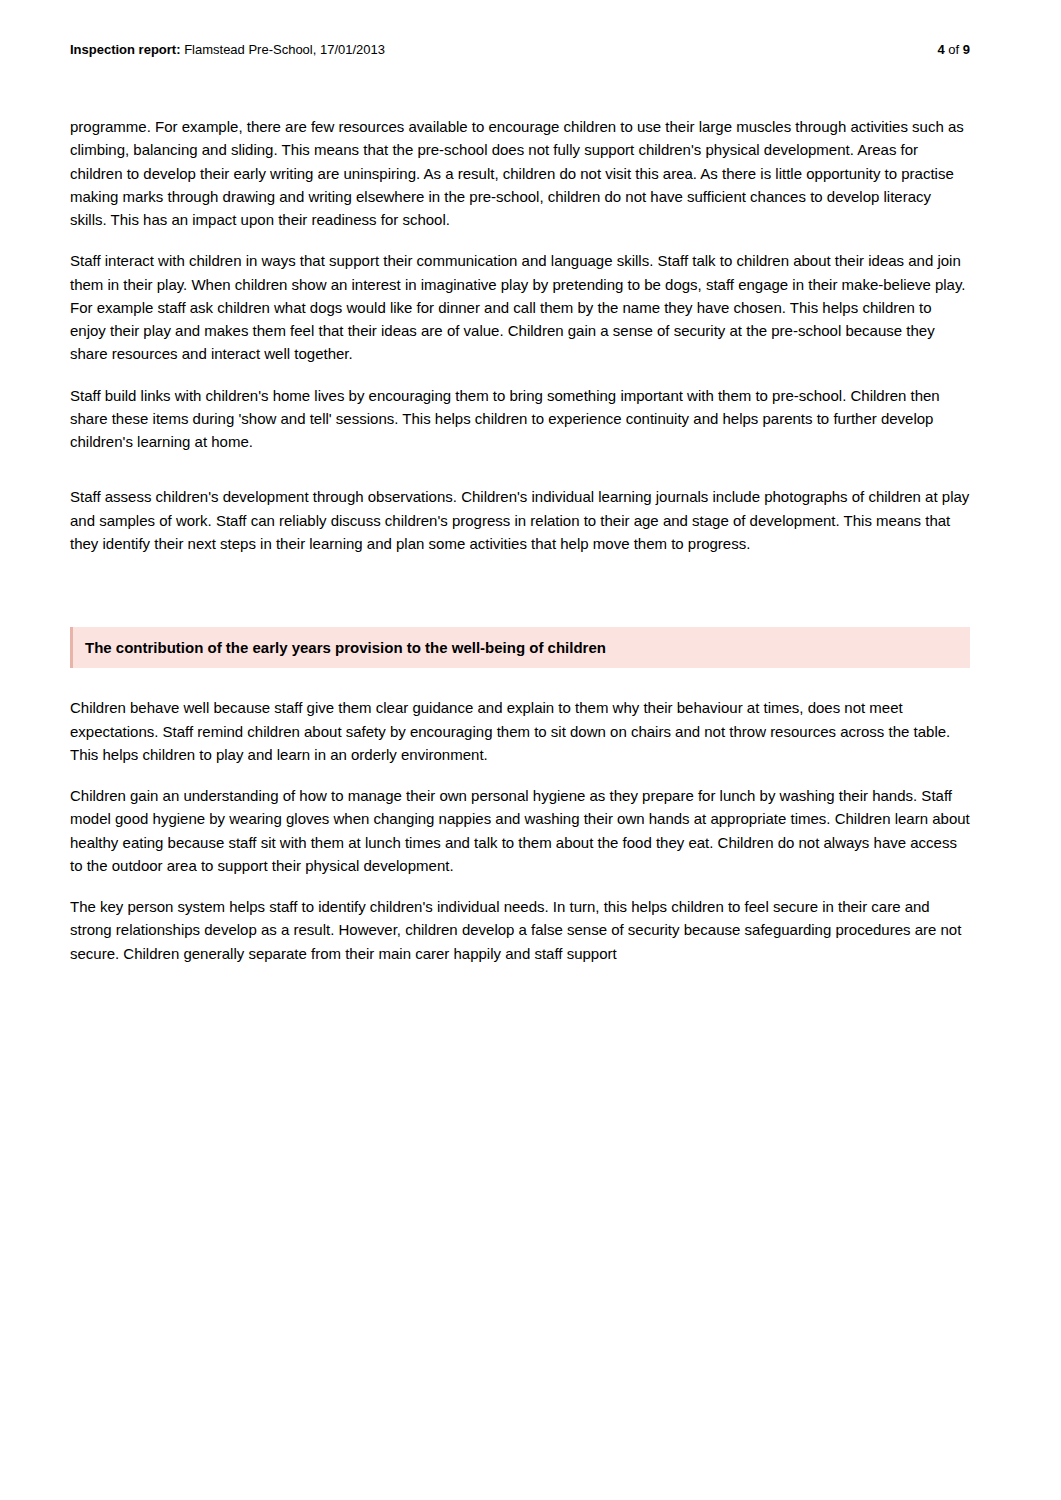Inspection report: Flamstead Pre-School, 17/01/2013
4 of 9
programme. For example, there are few resources available to encourage children to use their large muscles through activities such as climbing, balancing and sliding. This means that the pre-school does not fully support children's physical development. Areas for children to develop their early writing are uninspiring. As a result, children do not visit this area. As there is little opportunity to practise making marks through drawing and writing elsewhere in the pre-school, children do not have sufficient chances to develop literacy skills. This has an impact upon their readiness for school.
Staff interact with children in ways that support their communication and language skills. Staff talk to children about their ideas and join them in their play. When children show an interest in imaginative play by pretending to be dogs, staff engage in their make-believe play. For example staff ask children what dogs would like for dinner and call them by the name they have chosen. This helps children to enjoy their play and makes them feel that their ideas are of value. Children gain a sense of security at the pre-school because they share resources and interact well together.
Staff build links with children's home lives by encouraging them to bring something important with them to pre-school. Children then share these items during 'show and tell' sessions. This helps children to experience continuity and helps parents to further develop children's learning at home.
Staff assess children's development through observations. Children's individual learning journals include photographs of children at play and samples of work. Staff can reliably discuss children's progress in relation to their age and stage of development. This means that they identify their next steps in their learning and plan some activities that help move them to progress.
The contribution of the early years provision to the well-being of children
Children behave well because staff give them clear guidance and explain to them why their behaviour at times, does not meet expectations. Staff remind children about safety by encouraging them to sit down on chairs and not throw resources across the table. This helps children to play and learn in an orderly environment.
Children gain an understanding of how to manage their own personal hygiene as they prepare for lunch by washing their hands. Staff model good hygiene by wearing gloves when changing nappies and washing their own hands at appropriate times. Children learn about healthy eating because staff sit with them at lunch times and talk to them about the food they eat. Children do not always have access to the outdoor area to support their physical development.
The key person system helps staff to identify children's individual needs. In turn, this helps children to feel secure in their care and strong relationships develop as a result. However, children develop a false sense of security because safeguarding procedures are not secure. Children generally separate from their main carer happily and staff support